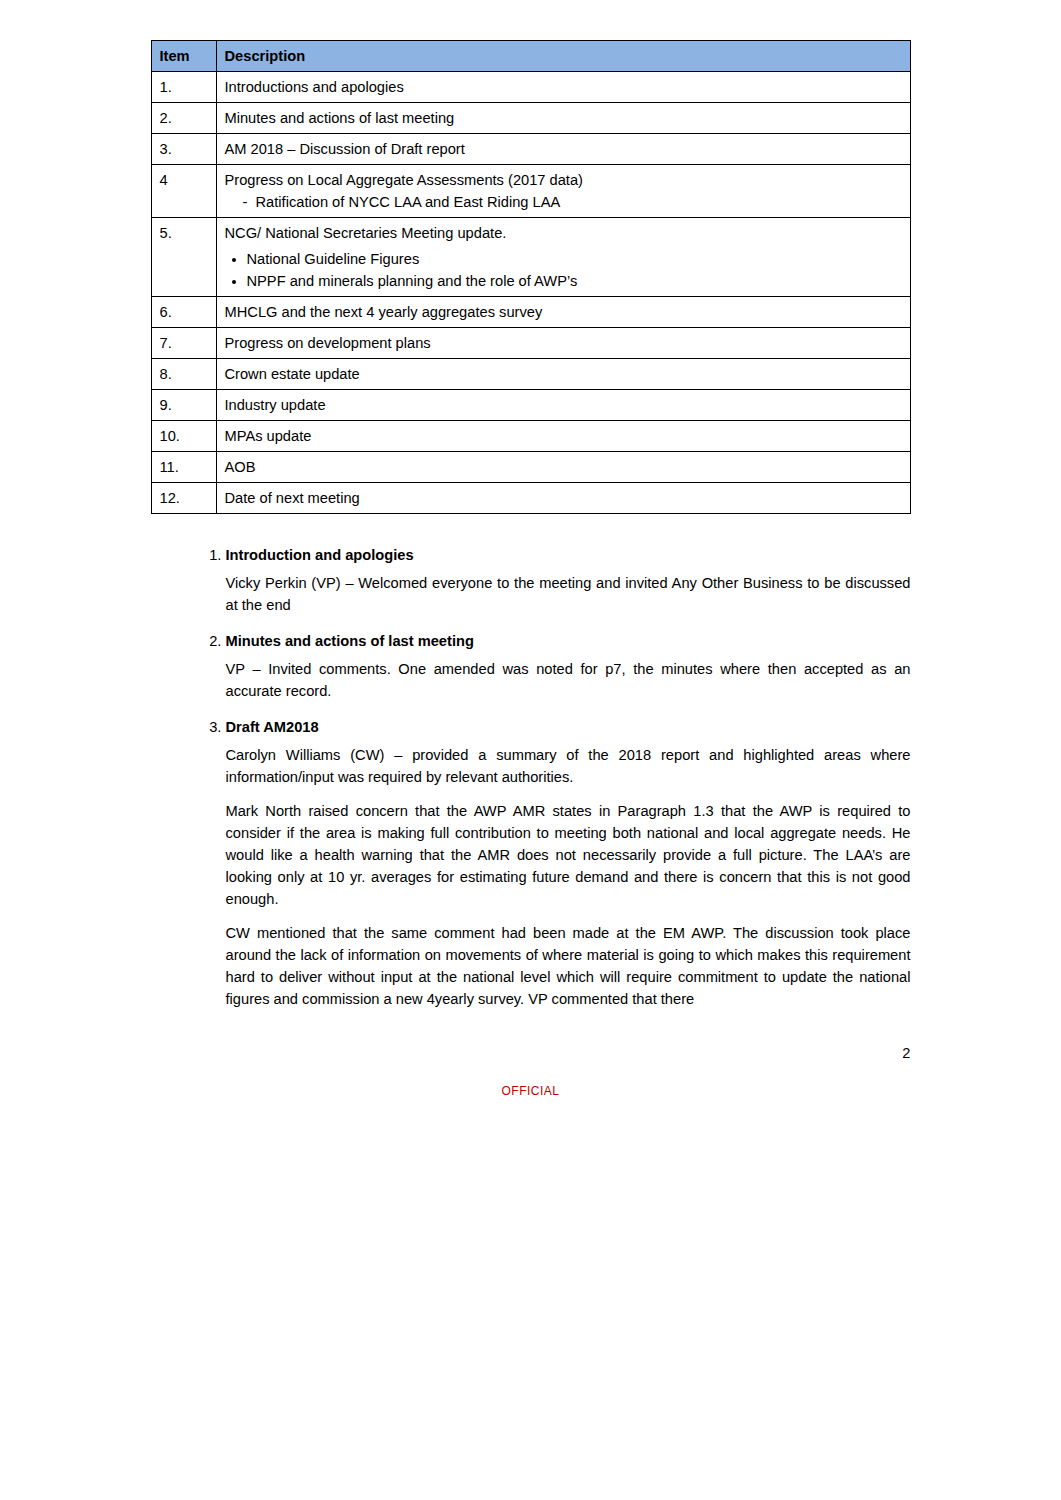| Item | Description |
| --- | --- |
| 1. | Introductions and apologies |
| 2. | Minutes and actions of last meeting |
| 3. | AM 2018 – Discussion of Draft report |
| 4 | Progress on Local Aggregate Assessments (2017 data) Ratification of NYCC LAA and East Riding LAA |
| 5. | NCG/ National Secretaries Meeting update. National Guideline Figures NPPF and minerals planning and the role of AWP’s |
| 6. | MHCLG and the next 4 yearly aggregates survey |
| 7. | Progress on development plans |
| 8. | Crown estate update |
| 9. | Industry update |
| 10. | MPAs update |
| 11. | AOB |
| 12. | Date of next meeting |
Introduction and apologies
Vicky Perkin (VP) – Welcomed everyone to the meeting and invited Any Other Business to be discussed at the end
Minutes and actions of last meeting
VP – Invited comments. One amended was noted for p7, the minutes where then accepted as an accurate record.
Draft AM2018
Carolyn Williams (CW) – provided a summary of the 2018 report and highlighted areas where information/input was required by relevant authorities.
Mark North raised concern that the AWP AMR states in Paragraph 1.3 that the AWP is required to consider if the area is making full contribution to meeting both national and local aggregate needs. He would like a health warning that the AMR does not necessarily provide a full picture. The LAA’s are looking only at 10 yr. averages for estimating future demand and there is concern that this is not good enough.
CW mentioned that the same comment had been made at the EM AWP. The discussion took place around the lack of information on movements of where material is going to which makes this requirement hard to deliver without input at the national level which will require commitment to update the national figures and commission a new 4yearly survey. VP commented that there
2
OFFICIAL